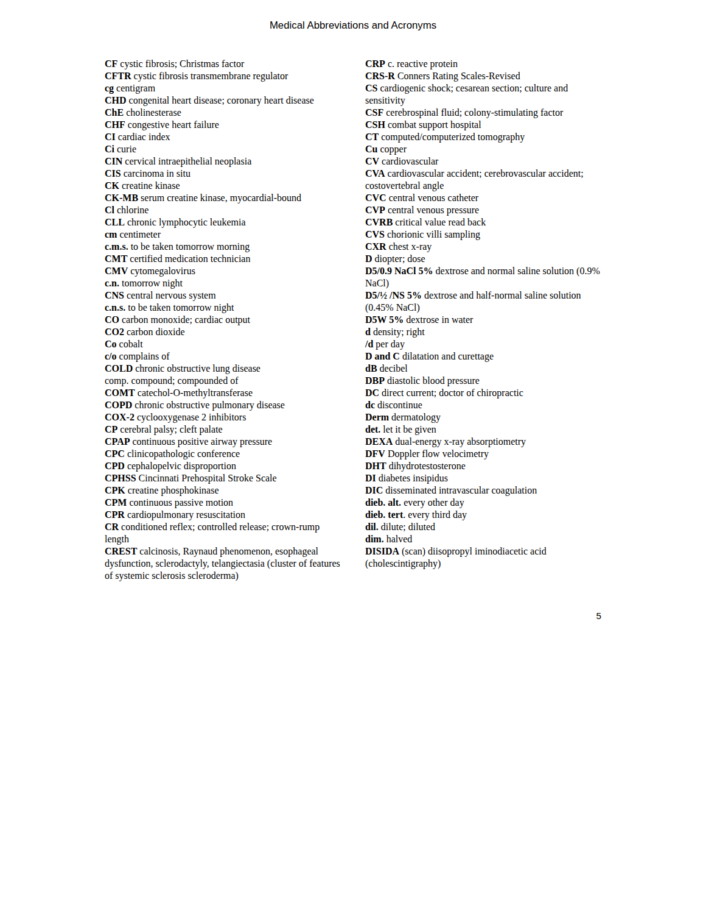Medical Abbreviations and Acronyms
CF
cystic fibrosis; Christmas factor
CFTR
cystic fibrosis transmembrane regulator
cg
centigram
CHD
congenital heart disease; coronary heart disease
ChE
cholinesterase
CHF
congestive heart failure
CI
cardiac index
Ci
curie
CIN
cervical intraepithelial neoplasia
CIS
carcinoma in situ
CK
creatine kinase
CK-MB
serum creatine kinase, myocardial-bound
Cl
chlorine
CLL
chronic lymphocytic leukemia
cm
centimeter
c.m.s.
to be taken tomorrow morning
CMT
certified medication technician
CMV
cytomegalovirus
c.n.
tomorrow night
CNS
central nervous system
c.n.s.
to be taken tomorrow night
CO
carbon monoxide; cardiac output
CO2
carbon dioxide
Co
cobalt
c/o
complains of
COLD
chronic obstructive lung disease
comp. compound; compounded of
COMT
catechol-O-methyltransferase
COPD
chronic obstructive pulmonary disease
COX-2
cyclooxygenase 2 inhibitors
CP
cerebral palsy; cleft palate
CPAP
continuous positive airway pressure
CPC
clinicopathologic conference
CPD
cephalopelvic disproportion
CPHSS
Cincinnati Prehospital Stroke Scale
CPK
creatine phosphokinase
CPM
continuous passive motion
CPR
cardiopulmonary resuscitation
CR
conditioned reflex; controlled release; crown-rump length
CREST
calcinosis, Raynaud phenomenon, esophageal dysfunction, sclerodactyly, telangiectasia (cluster of features of systemic sclerosis scleroderma)
CRP
c. reactive protein
CRS-R
Conners Rating Scales-Revised
CS
cardiogenic shock; cesarean section; culture and sensitivity
CSF
cerebrospinal fluid; colony-stimulating factor
CSH
combat support hospital
CT
computed/computerized tomography
Cu
copper
CV
cardiovascular
CVA
cardiovascular accident; cerebrovascular accident; costovertebral angle
CVC
central venous catheter
CVP
central venous pressure
CVRB
critical value read back
CVS
chorionic villi sampling
CXR
chest x-ray
D
diopter; dose
D5/0.9 NaCl 5%
dextrose and normal saline solution (0.9% NaCl)
D5/½ /NS 5%
dextrose and half-normal saline solution (0.45% NaCl)
D5W 5%
dextrose in water
d
density; right
/d
per day
D and C
dilatation and curettage
dB
decibel
DBP
diastolic blood pressure
DC
direct current; doctor of chiropractic
dc
discontinue
Derm
dermatology
det.
let it be given
DEXA
dual-energy x-ray absorptiometry
DFV
Doppler flow velocimetry
DHT
dihydrotestosterone
DI
diabetes insipidus
DIC
disseminated intravascular coagulation
dieb. alt.
every other day
dieb. tert
. every third day
dil.
dilute; diluted
dim.
halved
DISIDA
(scan) diisopropyl iminodiacetic acid (cholescintigraphy)
5